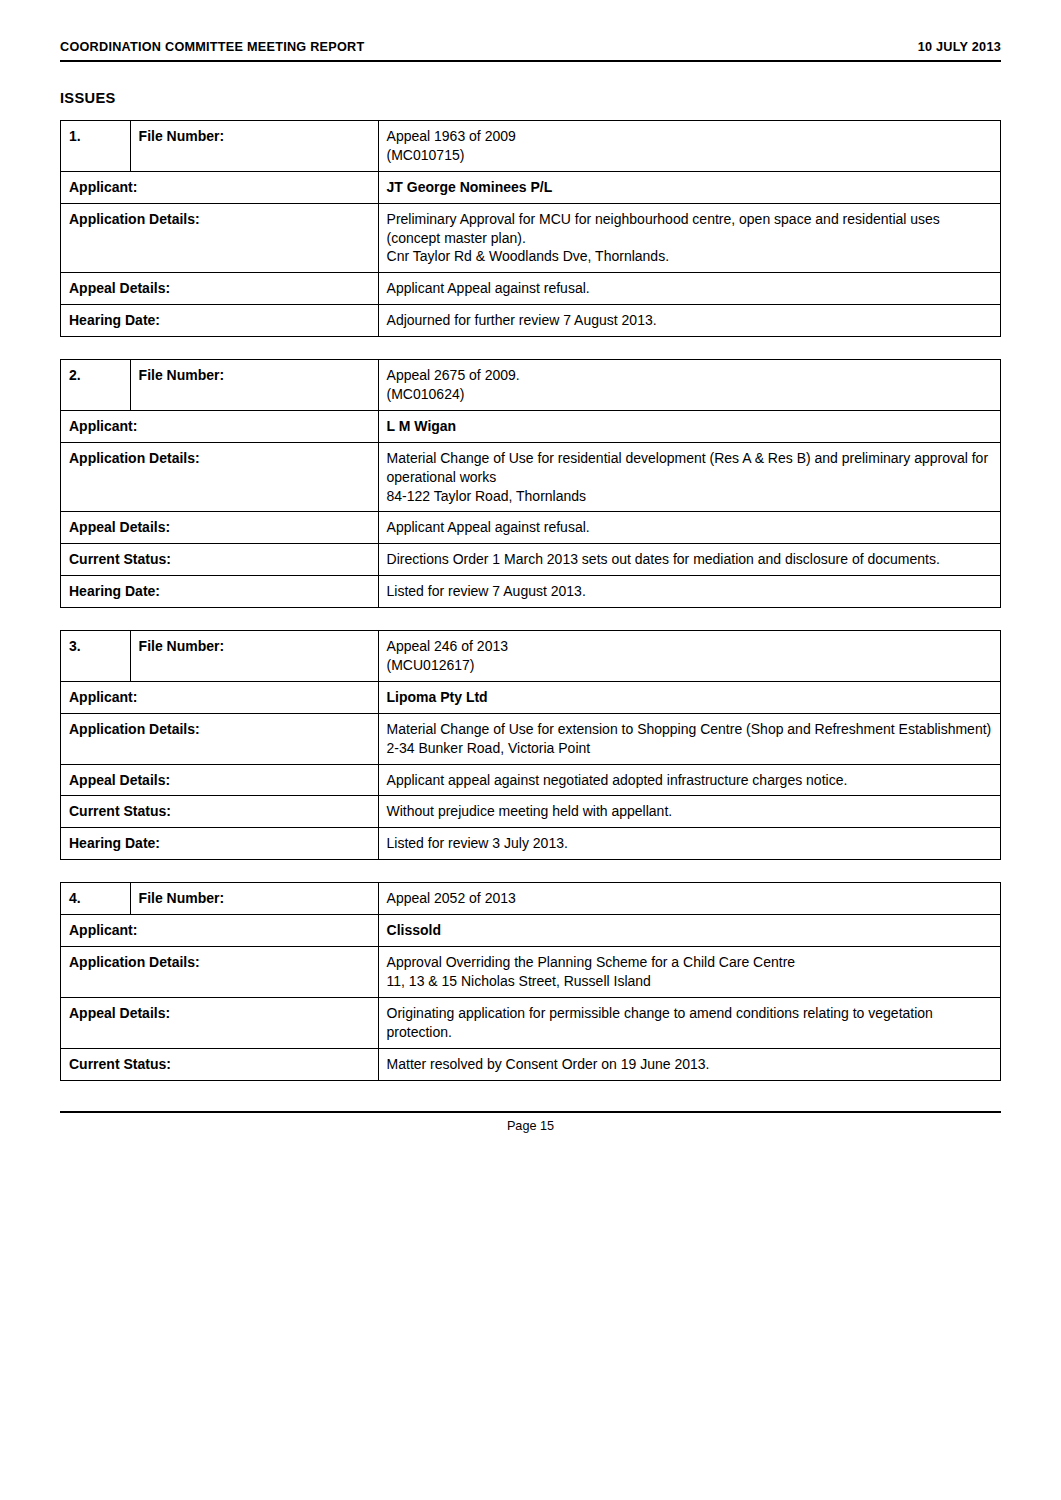COORDINATION COMMITTEE MEETING REPORT 10 JULY 2013
ISSUES
| 1. | File Number: | Appeal 1963 of 2009 (MC010715) |
| Applicant: | JT George Nominees P/L |
| Application Details: | Preliminary Approval for MCU for neighbourhood centre, open space and residential uses (concept master plan). Cnr Taylor Rd & Woodlands Dve, Thornlands. |
| Appeal Details: | Applicant Appeal against refusal. |
| Hearing Date: | Adjourned for further review 7 August 2013. |
| 2. | File Number: | Appeal 2675 of 2009. (MC010624) |
| Applicant: | L M Wigan |
| Application Details: | Material Change of Use for residential development (Res A & Res B) and preliminary approval for operational works 84-122 Taylor Road, Thornlands |
| Appeal Details: | Applicant Appeal against refusal. |
| Current Status: | Directions Order 1 March 2013 sets out dates for mediation and disclosure of documents. |
| Hearing Date: | Listed for review 7 August 2013. |
| 3. | File Number: | Appeal 246 of 2013 (MCU012617) |
| Applicant: | Lipoma Pty Ltd |
| Application Details: | Material Change of Use for extension to Shopping Centre (Shop and Refreshment Establishment) 2-34 Bunker Road, Victoria Point |
| Appeal Details: | Applicant appeal against negotiated adopted infrastructure charges notice. |
| Current Status: | Without prejudice meeting held with appellant. |
| Hearing Date: | Listed for review 3 July 2013. |
| 4. | File Number: | Appeal 2052 of 2013 |
| Applicant: | Clissold |
| Application Details: | Approval Overriding the Planning Scheme for a Child Care Centre 11, 13 & 15 Nicholas Street, Russell Island |
| Appeal Details: | Originating application for permissible change to amend conditions relating to vegetation protection. |
| Current Status: | Matter resolved by Consent Order on 19 June 2013. |
Page 15